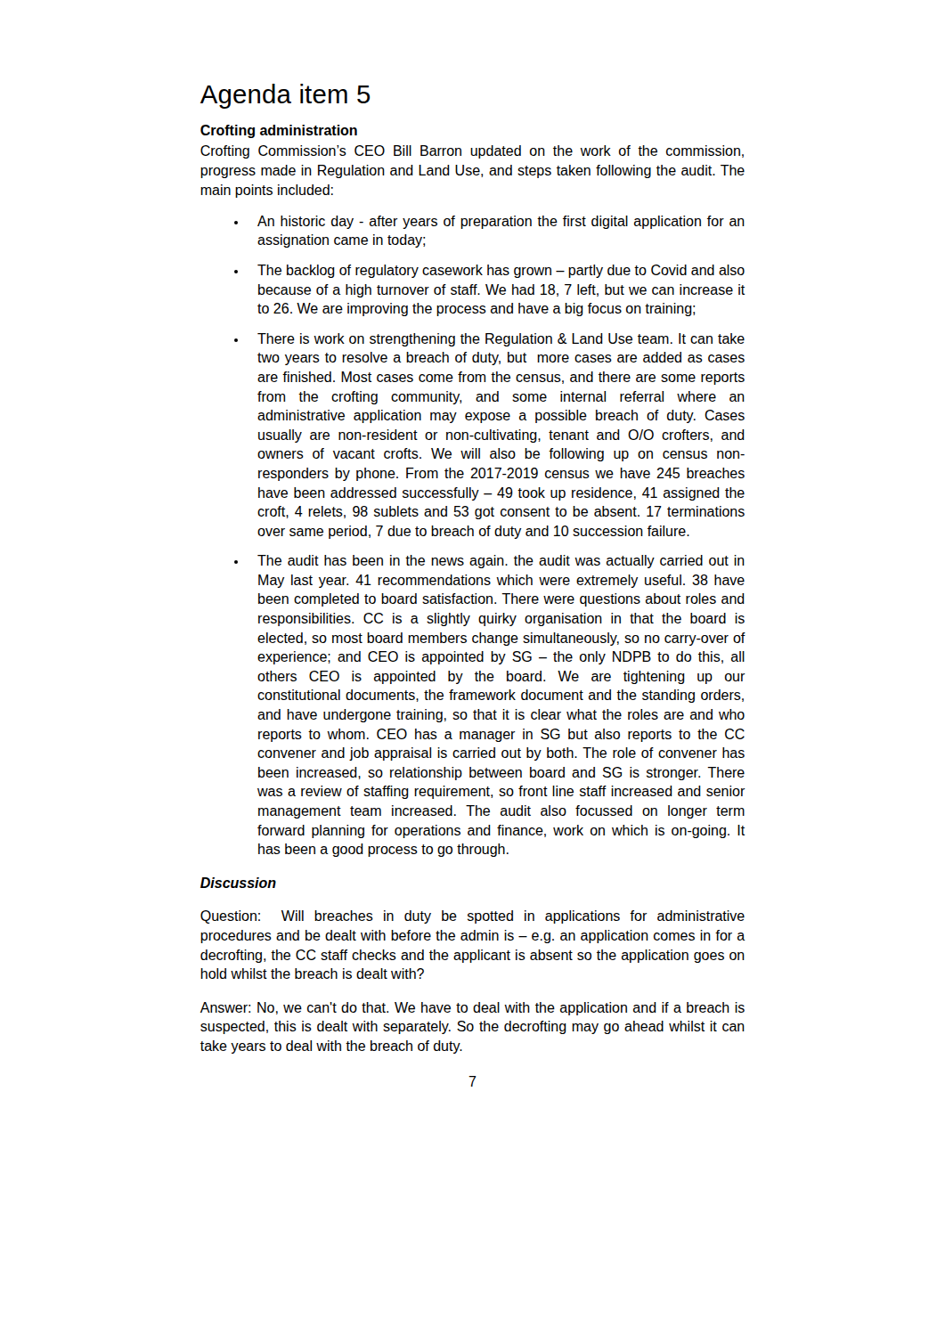Agenda item 5
Crofting administration
Crofting Commission’s CEO Bill Barron updated on the work of the commission, progress made in Regulation and Land Use, and steps taken following the audit. The main points included:
An historic day - after years of preparation the first digital application for an assignation came in today;
The backlog of regulatory casework has grown – partly due to Covid and also because of a high turnover of staff. We had 18, 7 left, but we can increase it to 26. We are improving the process and have a big focus on training;
There is work on strengthening the Regulation & Land Use team. It can take two years to resolve a breach of duty, but more cases are added as cases are finished. Most cases come from the census, and there are some reports from the crofting community, and some internal referral where an administrative application may expose a possible breach of duty. Cases usually are non-resident or non-cultivating, tenant and O/O crofters, and owners of vacant crofts. We will also be following up on census non-responders by phone. From the 2017-2019 census we have 245 breaches have been addressed successfully – 49 took up residence, 41 assigned the croft, 4 relets, 98 sublets and 53 got consent to be absent. 17 terminations over same period, 7 due to breach of duty and 10 succession failure.
The audit has been in the news again. the audit was actually carried out in May last year. 41 recommendations which were extremely useful. 38 have been completed to board satisfaction. There were questions about roles and responsibilities. CC is a slightly quirky organisation in that the board is elected, so most board members change simultaneously, so no carry-over of experience; and CEO is appointed by SG – the only NDPB to do this, all others CEO is appointed by the board. We are tightening up our constitutional documents, the framework document and the standing orders, and have undergone training, so that it is clear what the roles are and who reports to whom. CEO has a manager in SG but also reports to the CC convener and job appraisal is carried out by both. The role of convener has been increased, so relationship between board and SG is stronger. There was a review of staffing requirement, so front line staff increased and senior management team increased. The audit also focussed on longer term forward planning for operations and finance, work on which is on-going. It has been a good process to go through.
Discussion
Question: Will breaches in duty be spotted in applications for administrative procedures and be dealt with before the admin is – e.g. an application comes in for a decrofting, the CC staff checks and the applicant is absent so the application goes on hold whilst the breach is dealt with?
Answer: No, we can't do that. We have to deal with the application and if a breach is suspected, this is dealt with separately. So the decrofting may go ahead whilst it can take years to deal with the breach of duty.
7